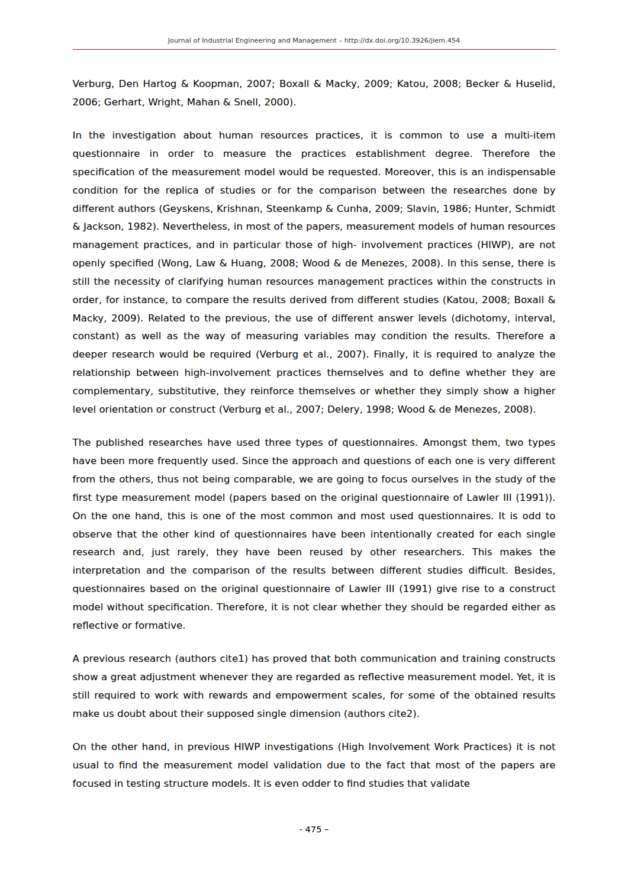Journal of Industrial Engineering and Management – http://dx.doi.org/10.3926/jiem.454
Verburg, Den Hartog & Koopman, 2007; Boxall & Macky, 2009; Katou, 2008; Becker & Huselid, 2006; Gerhart, Wright, Mahan & Snell, 2000).
In the investigation about human resources practices, it is common to use a multi-item questionnaire in order to measure the practices establishment degree. Therefore the specification of the measurement model would be requested. Moreover, this is an indispensable condition for the replica of studies or for the comparison between the researches done by different authors (Geyskens, Krishnan, Steenkamp & Cunha, 2009; Slavin, 1986; Hunter, Schmidt & Jackson, 1982). Nevertheless, in most of the papers, measurement models of human resources management practices, and in particular those of high- involvement practices (HIWP), are not openly specified (Wong, Law & Huang, 2008; Wood & de Menezes, 2008). In this sense, there is still the necessity of clarifying human resources management practices within the constructs in order, for instance, to compare the results derived from different studies (Katou, 2008; Boxall & Macky, 2009). Related to the previous, the use of different answer levels (dichotomy, interval, constant) as well as the way of measuring variables may condition the results. Therefore a deeper research would be required (Verburg et al., 2007). Finally, it is required to analyze the relationship between high-involvement practices themselves and to define whether they are complementary, substitutive, they reinforce themselves or whether they simply show a higher level orientation or construct (Verburg et al., 2007; Delery, 1998; Wood & de Menezes, 2008).
The published researches have used three types of questionnaires. Amongst them, two types have been more frequently used. Since the approach and questions of each one is very different from the others, thus not being comparable, we are going to focus ourselves in the study of the first type measurement model (papers based on the original questionnaire of Lawler III (1991)). On the one hand, this is one of the most common and most used questionnaires. It is odd to observe that the other kind of questionnaires have been intentionally created for each single research and, just rarely, they have been reused by other researchers. This makes the interpretation and the comparison of the results between different studies difficult. Besides, questionnaires based on the original questionnaire of Lawler III (1991) give rise to a construct model without specification. Therefore, it is not clear whether they should be regarded either as reflective or formative.
A previous research (authors cite1) has proved that both communication and training constructs show a great adjustment whenever they are regarded as reflective measurement model. Yet, it is still required to work with rewards and empowerment scales, for some of the obtained results make us doubt about their supposed single dimension (authors cite2).
On the other hand, in previous HIWP investigations (High Involvement Work Practices) it is not usual to find the measurement model validation due to the fact that most of the papers are focused in testing structure models. It is even odder to find studies that validate
- 475 –